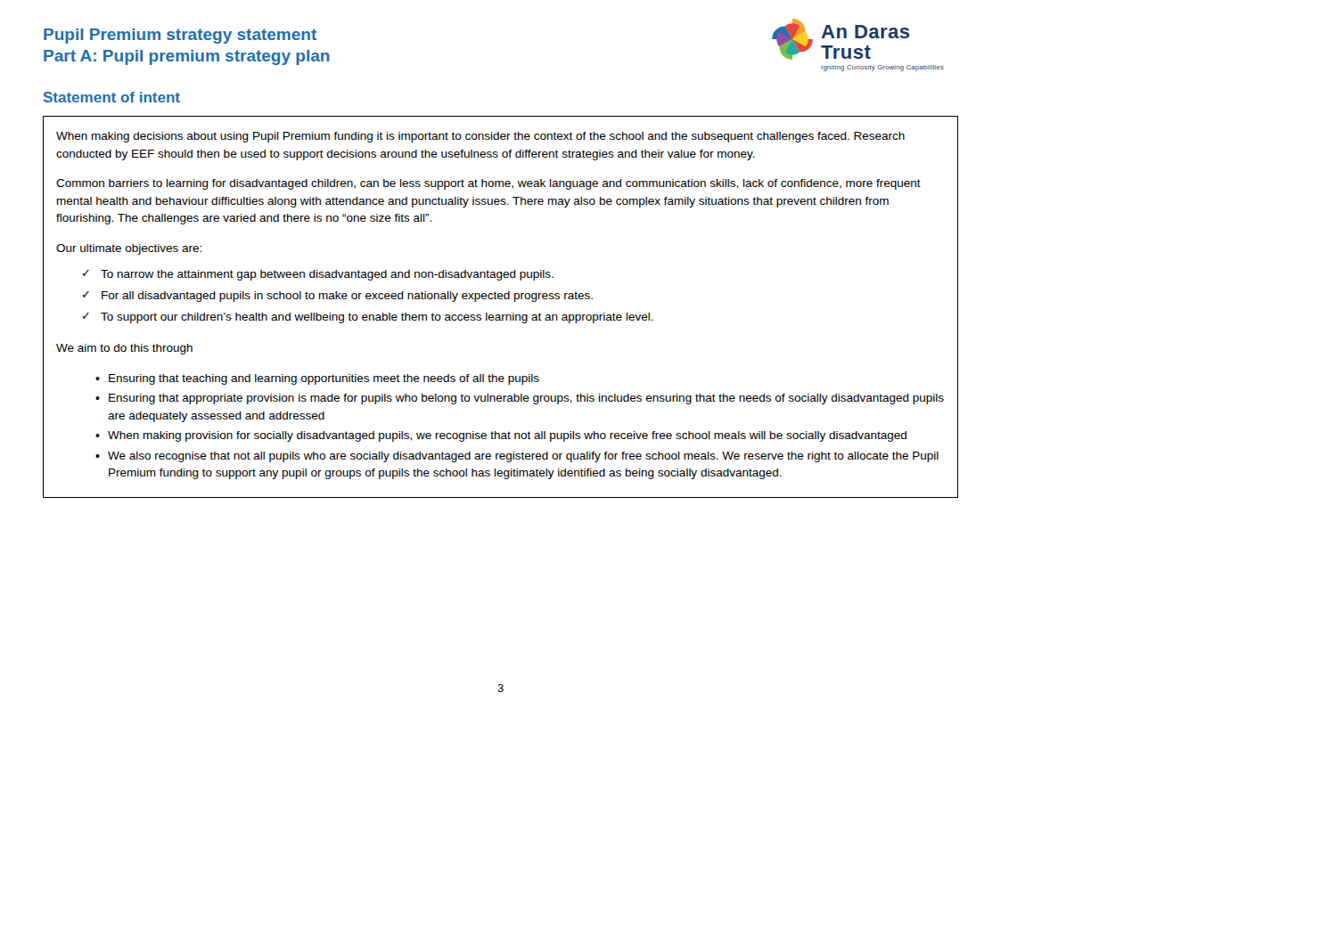An Daras Trust
Igniting Curiosity Growing Capabilities
Pupil Premium strategy statement
Part A: Pupil premium strategy plan
Statement of intent
When making decisions about using Pupil Premium funding it is important to consider the context of the school and the subsequent challenges faced. Research conducted by EEF should then be used to support decisions around the usefulness of different strategies and their value for money.
Common barriers to learning for disadvantaged children, can be less support at home, weak language and communication skills, lack of confidence, more frequent mental health and behaviour difficulties along with attendance and punctuality issues. There may also be complex family situations that prevent children from flourishing. The challenges are varied and there is no “one size fits all”.
Our ultimate objectives are:
To narrow the attainment gap between disadvantaged and non-disadvantaged pupils.
For all disadvantaged pupils in school to make or exceed nationally expected progress rates.
To support our children’s health and wellbeing to enable them to access learning at an appropriate level.
We aim to do this through
Ensuring that teaching and learning opportunities meet the needs of all the pupils
Ensuring that appropriate provision is made for pupils who belong to vulnerable groups, this includes ensuring that the needs of socially disadvantaged pupils are adequately assessed and addressed
When making provision for socially disadvantaged pupils, we recognise that not all pupils who receive free school meals will be socially disadvantaged
We also recognise that not all pupils who are socially disadvantaged are registered or qualify for free school meals. We reserve the right to allocate the Pupil Premium funding to support any pupil or groups of pupils the school has legitimately identified as being socially disadvantaged.
3